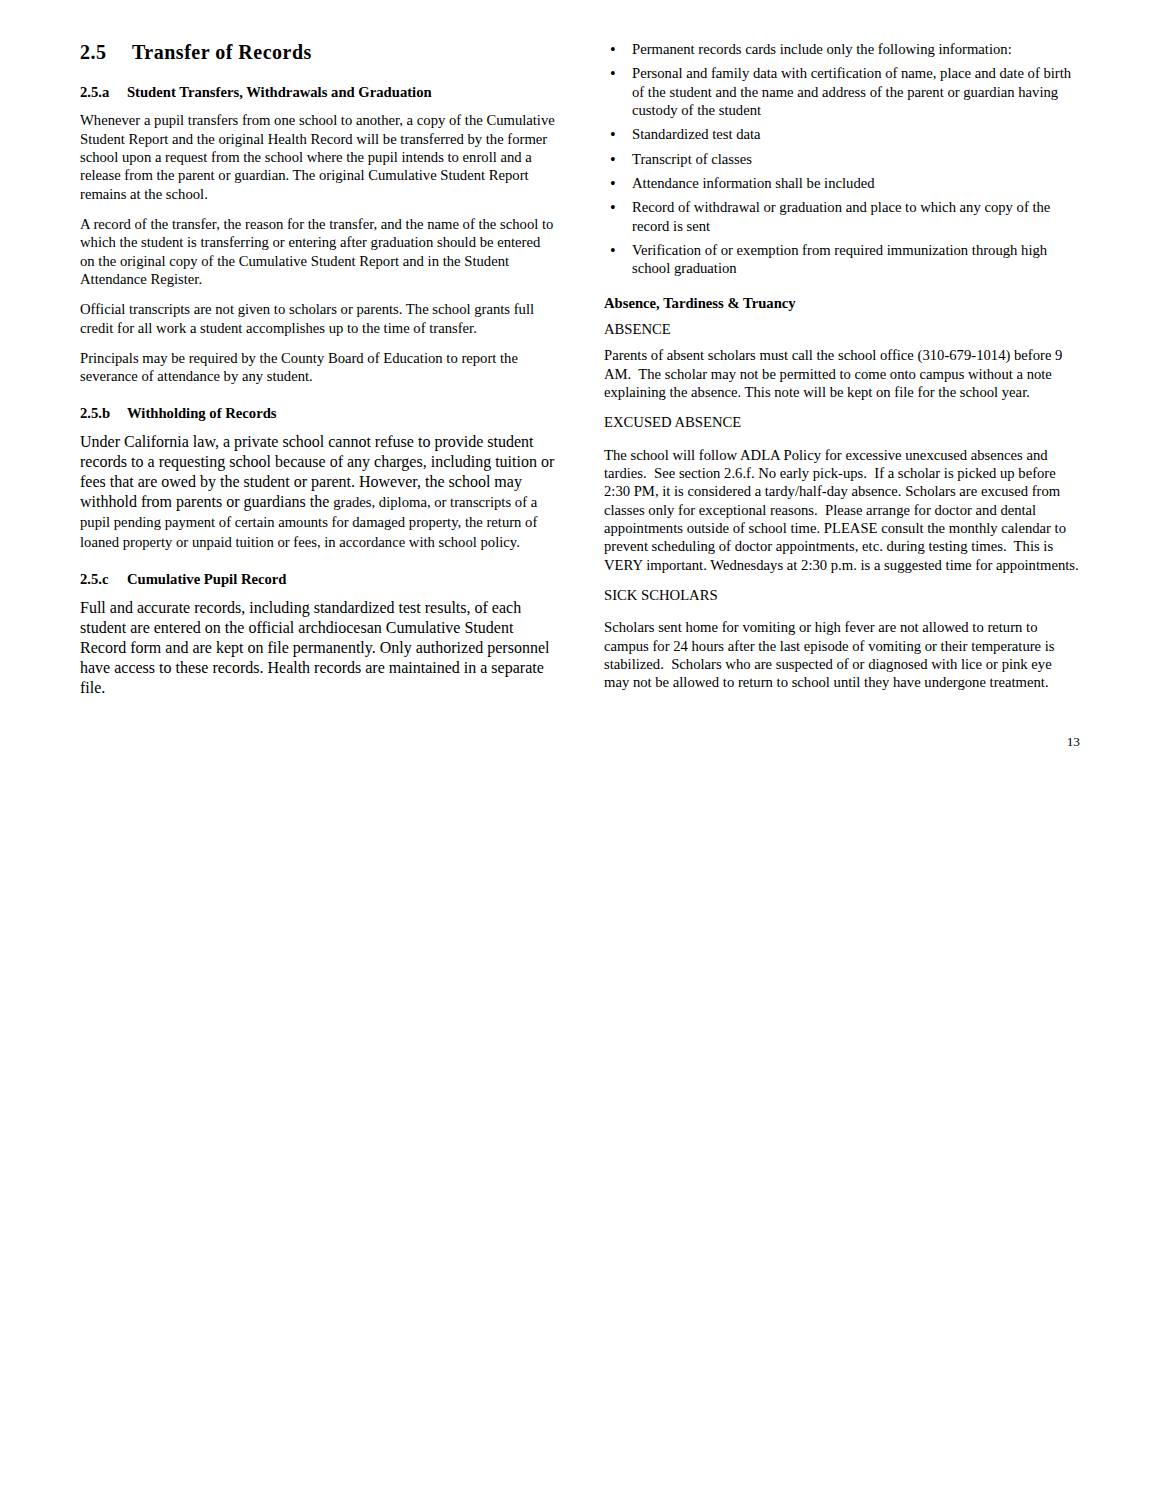2.5 Transfer of Records
2.5.a Student Transfers, Withdrawals and Graduation
Whenever a pupil transfers from one school to another, a copy of the Cumulative Student Report and the original Health Record will be transferred by the former school upon a request from the school where the pupil intends to enroll and a release from the parent or guardian. The original Cumulative Student Report remains at the school.
A record of the transfer, the reason for the transfer, and the name of the school to which the student is transferring or entering after graduation should be entered on the original copy of the Cumulative Student Report and in the Student Attendance Register.
Official transcripts are not given to scholars or parents. The school grants full credit for all work a student accomplishes up to the time of transfer.
Principals may be required by the County Board of Education to report the severance of attendance by any student.
2.5.b Withholding of Records
Under California law, a private school cannot refuse to provide student records to a requesting school because of any charges, including tuition or fees that are owed by the student or parent. However, the school may withhold from parents or guardians the grades, diploma, or transcripts of a pupil pending payment of certain amounts for damaged property, the return of loaned property or unpaid tuition or fees, in accordance with school policy.
2.5.c Cumulative Pupil Record
Full and accurate records, including standardized test results, of each student are entered on the official archdiocesan Cumulative Student Record form and are kept on file permanently. Only authorized personnel have access to these records. Health records are maintained in a separate file.
Permanent records cards include only the following information:
Personal and family data with certification of name, place and date of birth of the student and the name and address of the parent or guardian having custody of the student
Standardized test data
Transcript of classes
Attendance information shall be included
Record of withdrawal or graduation and place to which any copy of the record is sent
Verification of or exemption from required immunization through high school graduation
Absence, Tardiness & Truancy
ABSENCE
Parents of absent scholars must call the school office (310-679-1014) before 9 AM. The scholar may not be permitted to come onto campus without a note explaining the absence. This note will be kept on file for the school year.
EXCUSED ABSENCE
The school will follow ADLA Policy for excessive unexcused absences and tardies. See section 2.6.f. No early pick-ups. If a scholar is picked up before 2:30 PM, it is considered a tardy/half-day absence. Scholars are excused from classes only for exceptional reasons. Please arrange for doctor and dental appointments outside of school time. PLEASE consult the monthly calendar to prevent scheduling of doctor appointments, etc. during testing times. This is VERY important. Wednesdays at 2:30 p.m. is a suggested time for appointments.
SICK SCHOLARS
Scholars sent home for vomiting or high fever are not allowed to return to campus for 24 hours after the last episode of vomiting or their temperature is stabilized. Scholars who are suspected of or diagnosed with lice or pink eye may not be allowed to return to school until they have undergone treatment.
13